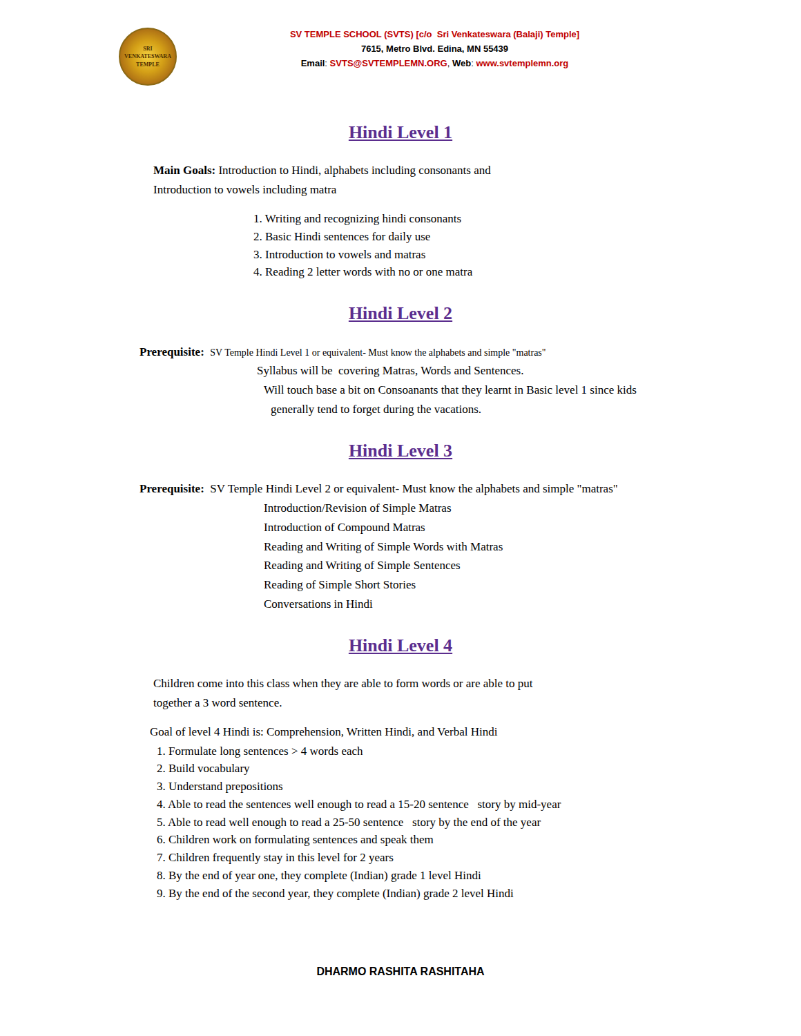SRI VENKATESWARA
TEMPLE
SV TEMPLE SCHOOL (SVTS) [c/o Sri Venkateswara (Balaji) Temple]
7615, Metro Blvd. Edina, MN 55439
Email: SVTS@SVTEMPLEMN.ORG, Web: www.svtemplemn.org
Hindi Level 1
Main Goals: Introduction to Hindi, alphabets including consonants and
Introduction to vowels including matra
1. Writing and recognizing hindi consonants
2. Basic Hindi sentences for daily use
3. Introduction to vowels and matras
4. Reading 2 letter words with no or one matra
Hindi Level 2
Prerequisite: SV Temple Hindi Level 1 or equivalent- Must know the alphabets and simple "matras"
Syllabus will be covering Matras, Words and Sentences.
Will touch base a bit on Consoanants that they learnt in Basic level 1 since kids
generally tend to forget during the vacations.
Hindi Level 3
Prerequisite: SV Temple Hindi Level 2 or equivalent- Must know the alphabets and simple "matras"
Introduction/Revision of Simple Matras
Introduction of Compound Matras
Reading and Writing of Simple Words with Matras
Reading and Writing of Simple Sentences
Reading of Simple Short Stories
Conversations in Hindi
Hindi Level 4
Children come into this class when they are able to form words or are able to put
together a 3 word sentence.
Goal of level 4 Hindi is: Comprehension, Written Hindi, and Verbal Hindi
1. Formulate long sentences > 4 words each
2. Build vocabulary
3. Understand prepositions
4. Able to read the sentences well enough to read a 15-20 sentence story by mid-year
5. Able to read well enough to read a 25-50 sentence story by the end of the year
6. Children work on formulating sentences and speak them
7. Children frequently stay in this level for 2 years
8. By the end of year one, they complete (Indian) grade 1 level Hindi
9. By the end of the second year, they complete (Indian) grade 2 level Hindi
DHARMO RASHITA RASHITAHA